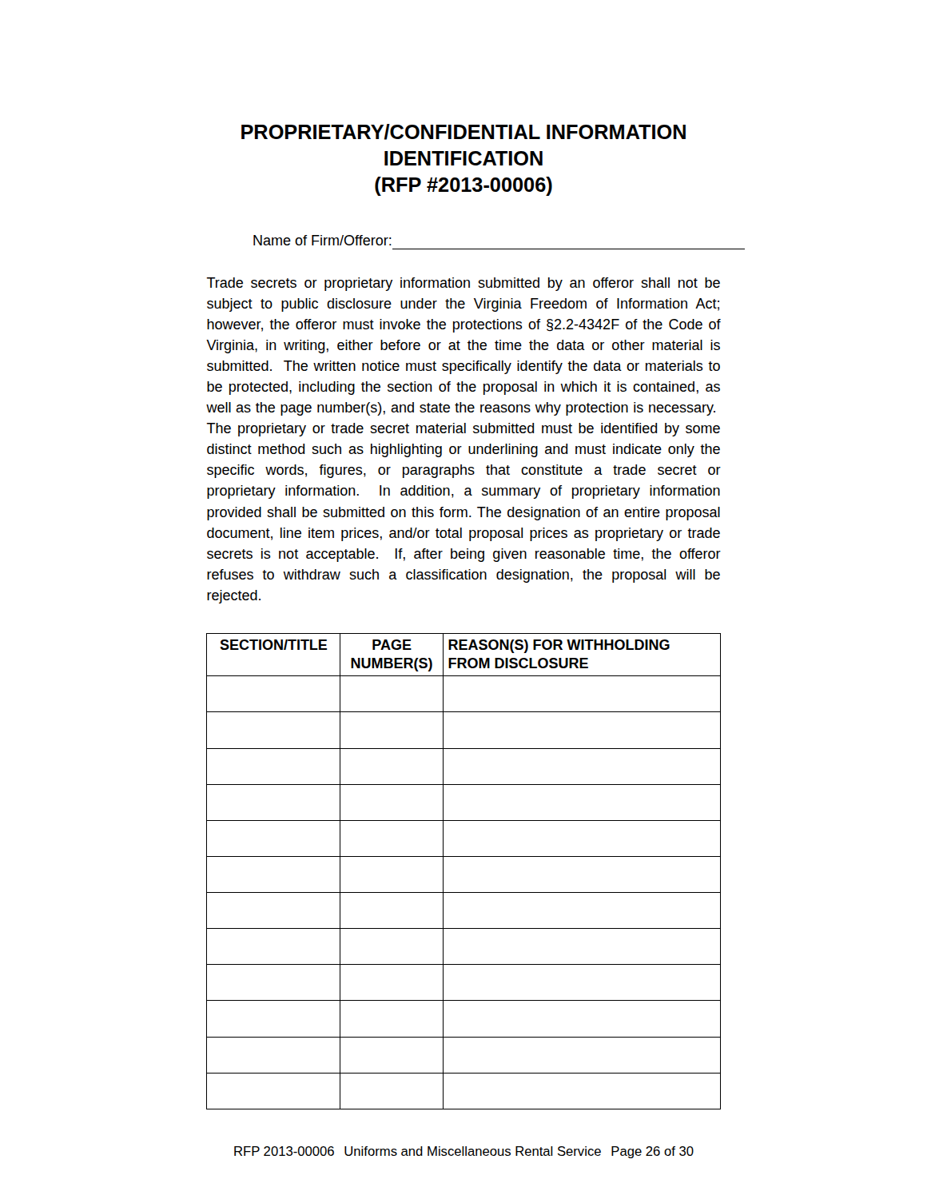PROPRIETARY/CONFIDENTIAL INFORMATION IDENTIFICATION
(RFP #2013-00006)
Name of Firm/Offeror:
Trade secrets or proprietary information submitted by an offeror shall not be subject to public disclosure under the Virginia Freedom of Information Act; however, the offeror must invoke the protections of §2.2-4342F of the Code of Virginia, in writing, either before or at the time the data or other material is submitted. The written notice must specifically identify the data or materials to be protected, including the section of the proposal in which it is contained, as well as the page number(s), and state the reasons why protection is necessary. The proprietary or trade secret material submitted must be identified by some distinct method such as highlighting or underlining and must indicate only the specific words, figures, or paragraphs that constitute a trade secret or proprietary information. In addition, a summary of proprietary information provided shall be submitted on this form. The designation of an entire proposal document, line item prices, and/or total proposal prices as proprietary or trade secrets is not acceptable. If, after being given reasonable time, the offeror refuses to withdraw such a classification designation, the proposal will be rejected.
| SECTION/TITLE | PAGE NUMBER(S) | REASON(S) FOR WITHHOLDING FROM DISCLOSURE |
| --- | --- | --- |
RFP 2013-00006 Uniforms and Miscellaneous Rental Service Page 26 of 30